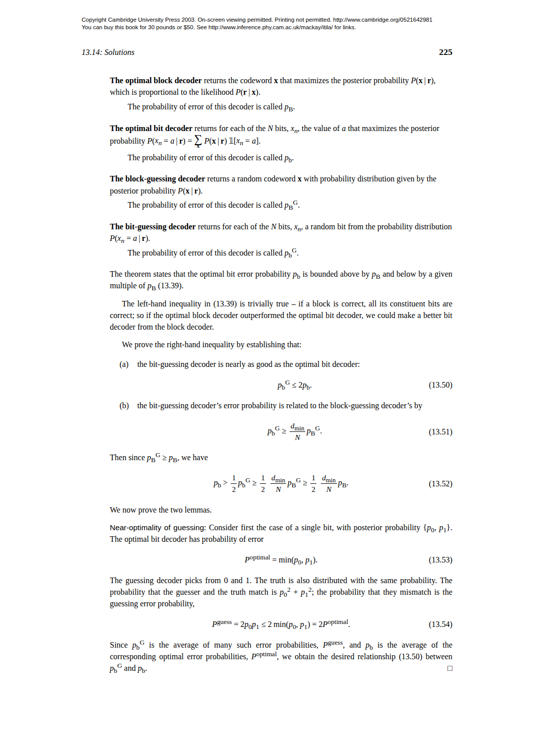Copyright Cambridge University Press 2003. On-screen viewing permitted. Printing not permitted. http://www.cambridge.org/0521642981
You can buy this book for 30 pounds or $50. See http://www.inference.phy.cam.ac.uk/mackay/itila/ for links.
13.14: Solutions 225
The optimal block decoder returns the codeword x that maximizes the posterior probability P(x | r), which is proportional to the likelihood P(r | x).
The probability of error of this decoder is called pB.
The optimal bit decoder returns for each of the N bits, xn, the value of a that maximizes the posterior probability P(xn = a | r) = ∑x P(x | r) 𝟙[xn = a].
The probability of error of this decoder is called pb.
The block-guessing decoder returns a random codeword x with probability distribution given by the posterior probability P(x | r).
The probability of error of this decoder is called pBG.
The bit-guessing decoder returns for each of the N bits, xn, a random bit from the probability distribution P(xn = a | r).
The probability of error of this decoder is called pbG.
The theorem states that the optimal bit error probability pb is bounded above by pB and below by a given multiple of pB (13.39).
The left-hand inequality in (13.39) is trivially true – if a block is correct, all its constituent bits are correct; so if the optimal block decoder outperformed the optimal bit decoder, we could make a better bit decoder from the block decoder.
We prove the right-hand inequality by establishing that:
the bit-guessing decoder is nearly as good as the optimal bit decoder:
pbG ≤ 2pb. (13.50)
the bit-guessing decoder’s error probability is related to the block-guessing decoder’s by
pbG ≥ dmin N pBG. (13.51)
Then since pBG ≥ pB, we have
pb > 12 pbG ≥ 12 dmin N pBG ≥ 12 dmin N pB. (13.52)
We now prove the two lemmas.
Near-optimality of guessing: Consider first the case of a single bit, with posterior probability {p0, p1}. The optimal bit decoder has probability of error
Poptimal = min(p0, p1). (13.53)
The guessing decoder picks from 0 and 1. The truth is also distributed with the same probability. The probability that the guesser and the truth match is p02 + p12; the probability that they mismatch is the guessing error probability,
Pguess = 2p0p1 ≤ 2 min(p0, p1) = 2Poptimal. (13.54)
Since pbG is the average of many such error probabilities, Pguess, and pb is the average of the corresponding optimal error probabilities, Poptimal, we obtain the desired relationship (13.50) between pbG and pb. □